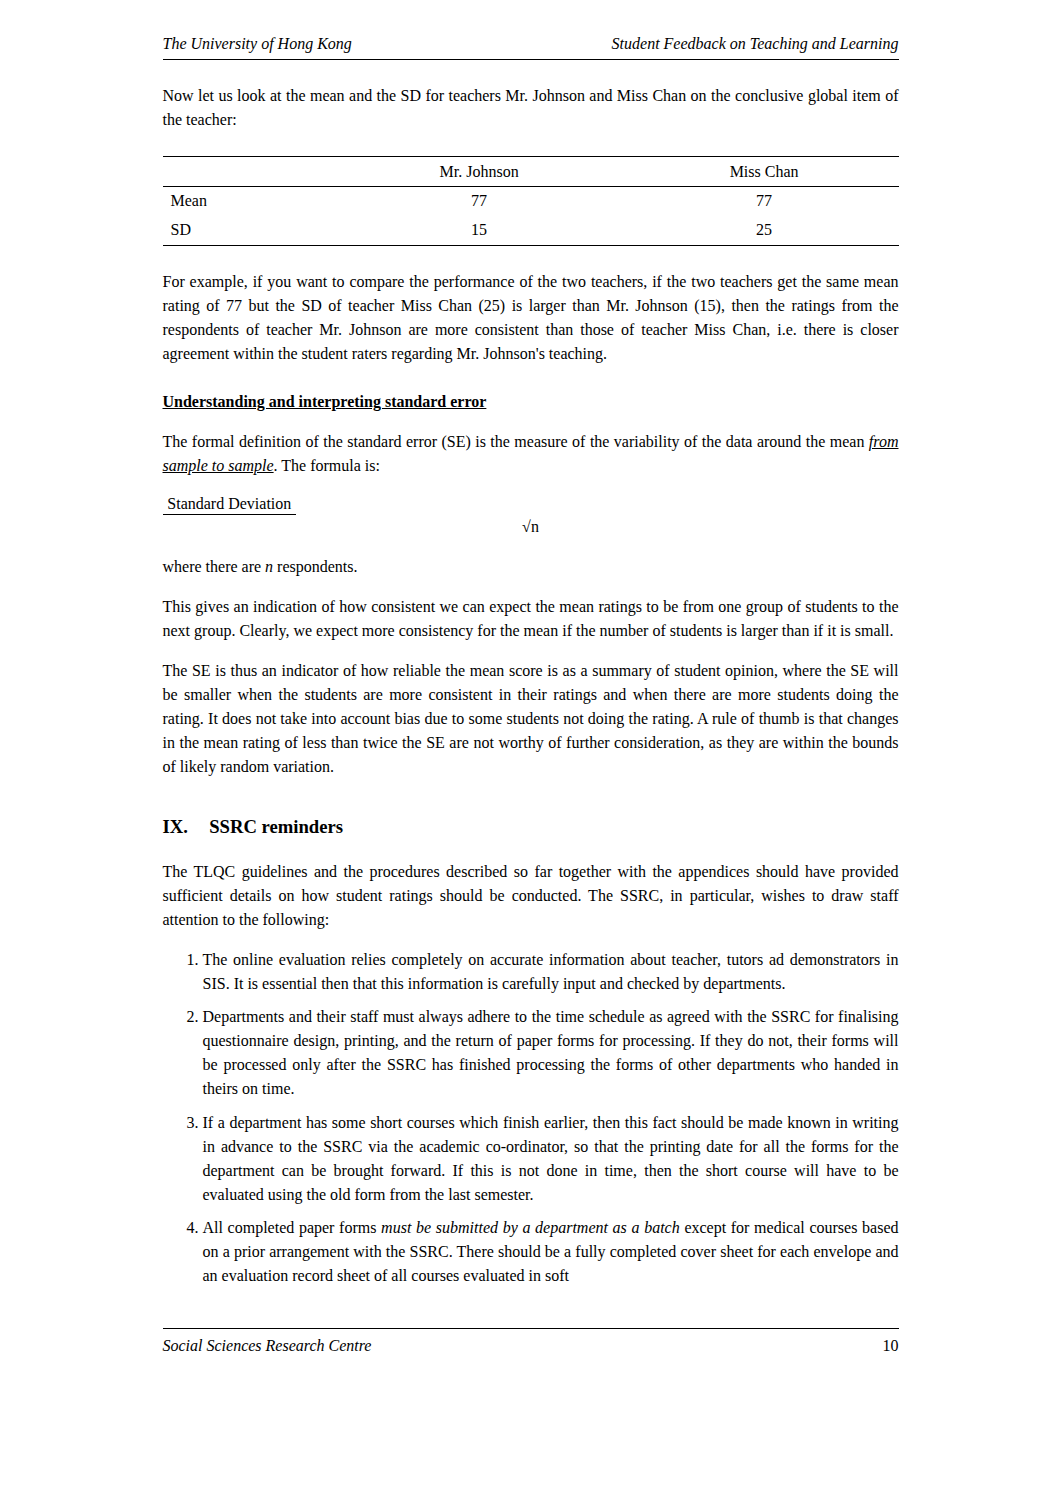The University of Hong Kong Student Feedback on Teaching and Learning
Now let us look at the mean and the SD for teachers Mr. Johnson and Miss Chan on the conclusive global item of the teacher:
| | Mr. Johnson | Miss Chan |
| --- | --- | --- |
| Mean | 77 | 77 |
| SD | 15 | 25 |
For example, if you want to compare the performance of the two teachers, if the two teachers get the same mean rating of 77 but the SD of teacher Miss Chan (25) is larger than Mr. Johnson (15), then the ratings from the respondents of teacher Mr. Johnson are more consistent than those of teacher Miss Chan, i.e. there is closer agreement within the student raters regarding Mr. Johnson's teaching.
Understanding and interpreting standard error
The formal definition of the standard error (SE) is the measure of the variability of the data around the mean from sample to sample. The formula is:
Standard Deviation √n
where there are n respondents.
This gives an indication of how consistent we can expect the mean ratings to be from one group of students to the next group. Clearly, we expect more consistency for the mean if the number of students is larger than if it is small.
The SE is thus an indicator of how reliable the mean score is as a summary of student opinion, where the SE will be smaller when the students are more consistent in their ratings and when there are more students doing the rating. It does not take into account bias due to some students not doing the rating. A rule of thumb is that changes in the mean rating of less than twice the SE are not worthy of further consideration, as they are within the bounds of likely random variation.
IX. SSRC reminders
The TLQC guidelines and the procedures described so far together with the appendices should have provided sufficient details on how student ratings should be conducted. The SSRC, in particular, wishes to draw staff attention to the following:
The online evaluation relies completely on accurate information about teacher, tutors ad demonstrators in SIS. It is essential then that this information is carefully input and checked by departments.
Departments and their staff must always adhere to the time schedule as agreed with the SSRC for finalising questionnaire design, printing, and the return of paper forms for processing. If they do not, their forms will be processed only after the SSRC has finished processing the forms of other departments who handed in theirs on time.
If a department has some short courses which finish earlier, then this fact should be made known in writing in advance to the SSRC via the academic co-ordinator, so that the printing date for all the forms for the department can be brought forward. If this is not done in time, then the short course will have to be evaluated using the old form from the last semester.
All completed paper forms must be submitted by a department as a batch except for medical courses based on a prior arrangement with the SSRC. There should be a fully completed cover sheet for each envelope and an evaluation record sheet of all courses evaluated in soft
Social Sciences Research Centre 10